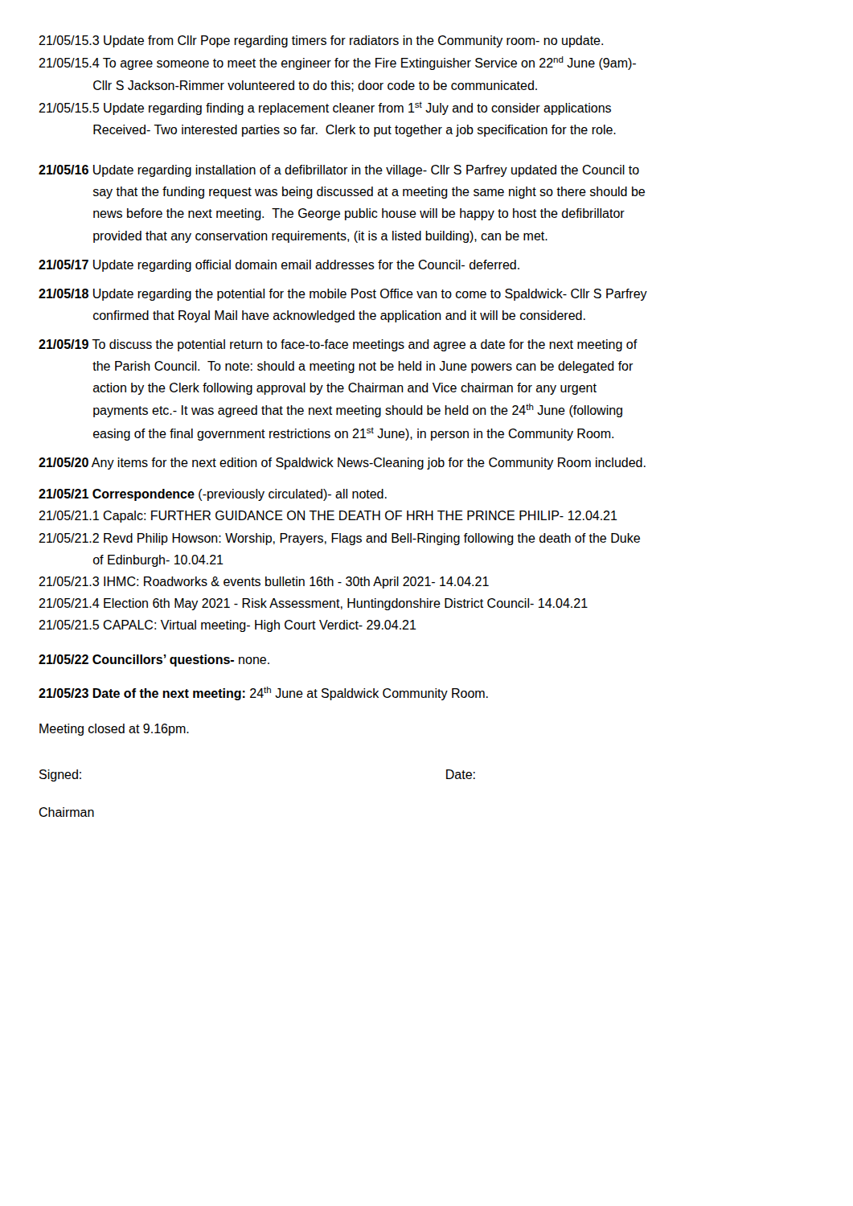21/05/15.3 Update from Cllr Pope regarding timers for radiators in the Community room- no update.
21/05/15.4 To agree someone to meet the engineer for the Fire Extinguisher Service on 22nd June (9am)-
Cllr S Jackson-Rimmer volunteered to do this; door code to be communicated.
21/05/15.5 Update regarding finding a replacement cleaner from 1st July and to consider applications
Received- Two interested parties so far. Clerk to put together a job specification for the role.
21/05/16 Update regarding installation of a defibrillator in the village- Cllr S Parfrey updated the Council to
say that the funding request was being discussed at a meeting the same night so there should be
news before the next meeting. The George public house will be happy to host the defibrillator
provided that any conservation requirements, (it is a listed building), can be met.
21/05/17 Update regarding official domain email addresses for the Council- deferred.
21/05/18 Update regarding the potential for the mobile Post Office van to come to Spaldwick- Cllr S Parfrey
confirmed that Royal Mail have acknowledged the application and it will be considered.
21/05/19 To discuss the potential return to face-to-face meetings and agree a date for the next meeting of
the Parish Council. To note: should a meeting not be held in June powers can be delegated for
action by the Clerk following approval by the Chairman and Vice chairman for any urgent
payments etc.- It was agreed that the next meeting should be held on the 24th June (following
easing of the final government restrictions on 21st June), in person in the Community Room.
21/05/20 Any items for the next edition of Spaldwick News-Cleaning job for the Community Room included.
21/05/21 Correspondence (-previously circulated)- all noted.
21/05/21.1 Capalc: FURTHER GUIDANCE ON THE DEATH OF HRH THE PRINCE PHILIP- 12.04.21
21/05/21.2 Revd Philip Howson: Worship, Prayers, Flags and Bell-Ringing following the death of the Duke
of Edinburgh- 10.04.21
21/05/21.3 IHMC: Roadworks & events bulletin 16th - 30th April 2021- 14.04.21
21/05/21.4 Election 6th May 2021 - Risk Assessment, Huntingdonshire District Council- 14.04.21
21/05/21.5 CAPALC: Virtual meeting- High Court Verdict- 29.04.21
21/05/22 Councillors’ questions- none.
21/05/23 Date of the next meeting: 24th June at Spaldwick Community Room.
Meeting closed at 9.16pm.
Signed: Date:
Chairman